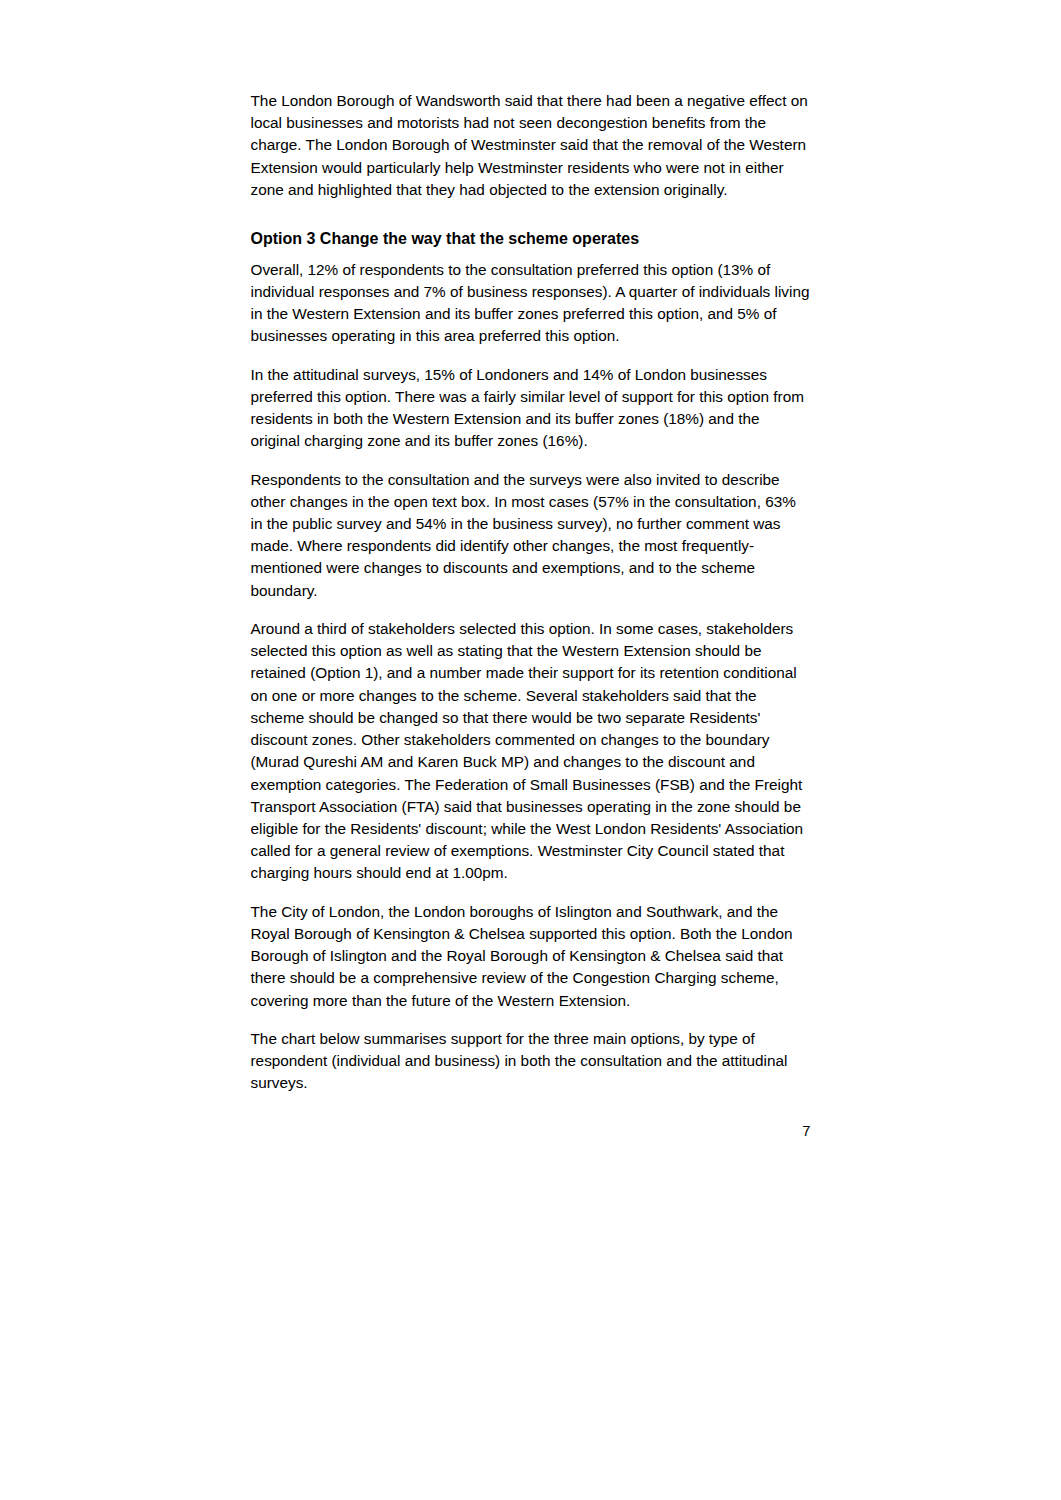The London Borough of Wandsworth said that there had been a negative effect on local businesses and motorists had not seen decongestion benefits from the charge. The London Borough of Westminster said that the removal of the Western Extension would particularly help Westminster residents who were not in either zone and highlighted that they had objected to the extension originally.
Option 3 Change the way that the scheme operates
Overall, 12% of respondents to the consultation preferred this option (13% of individual responses and 7% of business responses). A quarter of individuals living in the Western Extension and its buffer zones preferred this option, and 5% of businesses operating in this area preferred this option.
In the attitudinal surveys, 15% of Londoners and 14% of London businesses preferred this option. There was a fairly similar level of support for this option from residents in both the Western Extension and its buffer zones (18%) and the original charging zone and its buffer zones (16%).
Respondents to the consultation and the surveys were also invited to describe other changes in the open text box. In most cases (57% in the consultation, 63% in the public survey and 54% in the business survey), no further comment was made. Where respondents did identify other changes, the most frequently-mentioned were changes to discounts and exemptions, and to the scheme boundary.
Around a third of stakeholders selected this option. In some cases, stakeholders selected this option as well as stating that the Western Extension should be retained (Option 1), and a number made their support for its retention conditional on one or more changes to the scheme. Several stakeholders said that the scheme should be changed so that there would be two separate Residents' discount zones. Other stakeholders commented on changes to the boundary (Murad Qureshi AM and Karen Buck MP) and changes to the discount and exemption categories. The Federation of Small Businesses (FSB) and the Freight Transport Association (FTA) said that businesses operating in the zone should be eligible for the Residents' discount; while the West London Residents' Association called for a general review of exemptions. Westminster City Council stated that charging hours should end at 1.00pm.
The City of London, the London boroughs of Islington and Southwark, and the Royal Borough of Kensington & Chelsea supported this option. Both the London Borough of Islington and the Royal Borough of Kensington & Chelsea said that there should be a comprehensive review of the Congestion Charging scheme, covering more than the future of the Western Extension.
The chart below summarises support for the three main options, by type of respondent (individual and business) in both the consultation and the attitudinal surveys.
7